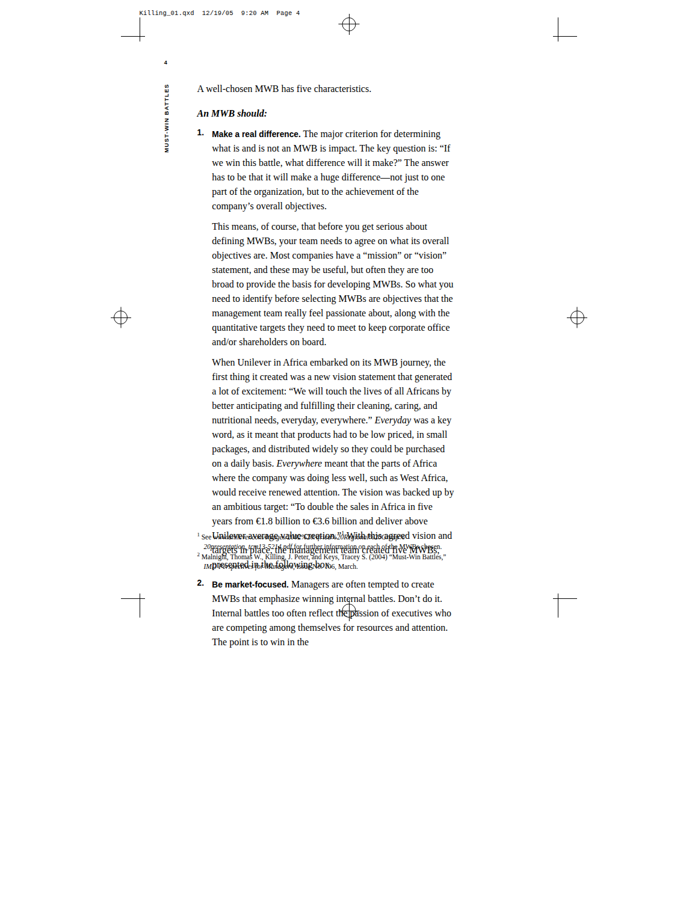Killing_01.qxd 12/19/05 9:20 AM Page 4
4
MUST-WIN BATTLES
A well-chosen MWB has five characteristics.
An MWB should:
1.
Make a real difference. The major criterion for determining what is and is not an MWB is impact. The key question is: “If we win this battle, what difference will it make?” The answer has to be that it will make a huge difference—not just to one part of the organization, but to the achievement of the company’s overall objectives.
This means, of course, that before you get serious about defining MWBs, your team needs to agree on what its overall objectives are. Most companies have a “mission” or “vision” statement, and these may be useful, but often they are too broad to provide the basis for developing MWBs. So what you need to identify before selecting MWBs are objectives that the management team really feel passionate about, along with the quantitative targets they need to meet to keep corporate office and/or shareholders on board.
When Unilever in Africa embarked on its MWB journey, the first thing it created was a new vision statement that generated a lot of excitement: “We will touch the lives of all Africans by better anticipating and fulfilling their cleaning, caring, and nutritional needs, everyday, everywhere.” Everyday was a key word, as it meant that products had to be low priced, in small packages, and distributed widely so they could be purchased on a daily basis. Everywhere meant that the parts of Africa where the company was doing less well, such as West Africa, would receive renewed attention. The vision was backed up by an ambitious target: “To double the sales in Africa in five years from €1.8 billion to €3.6 billion and deliver above Unilever average value creation.”1 With this agreed vision and targets in place, the management team created five MWBs, presented in the following box.
2.
Be market-focused. Managers are often tempted to create MWBs that emphasize winning internal battles. Don’t do it. Internal battles too often reflect the passion of executives who are competing among themselves for resources and attention. The point is to win in the
1See www.unilever.com/Images/2002%20Africa%20Regional%20Group%
20presentation_tcm13-5214.pdf for further information on each of the MWBs chosen.
2Malnight, Thomas W., Killing, J. Peter, and Keys, Tracey S. (2004) “Must-Win Battles,” IMD Perspectives for Managers, Issue No. 106, March.